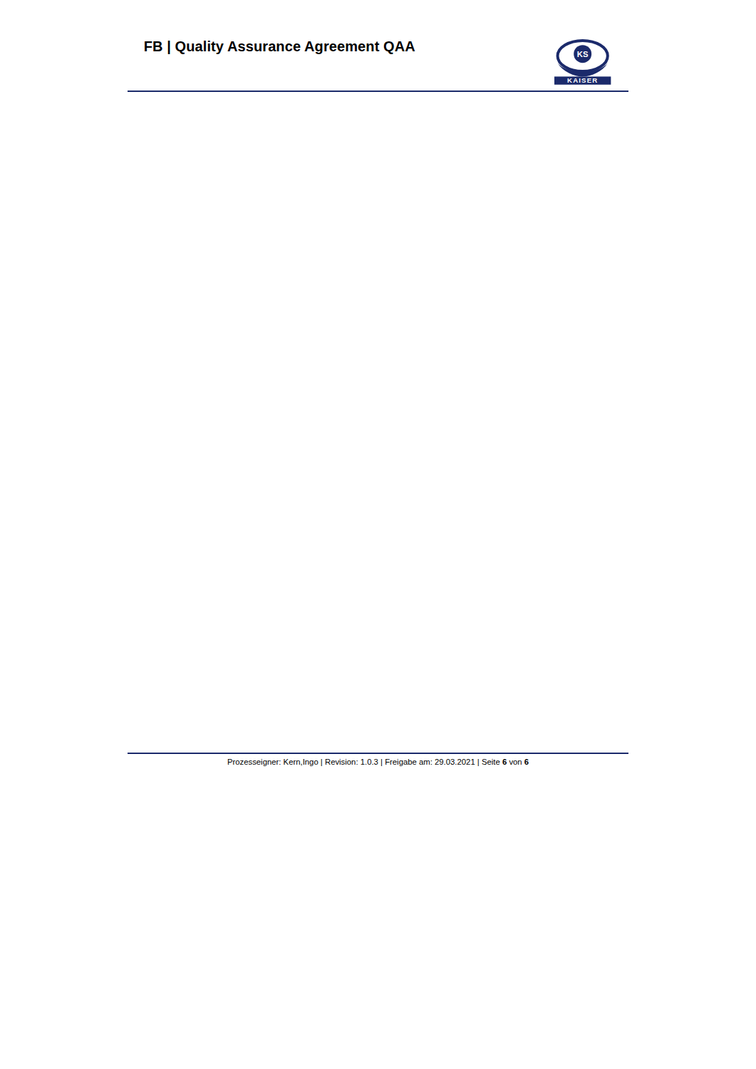FB | Quality Assurance Agreement QAA
KAISER KS KAISER
Prozesseigner: Kern,Ingo | Revision: 1.0.3 | Freigabe am: 29.03.2021 | Seite 6 von 6